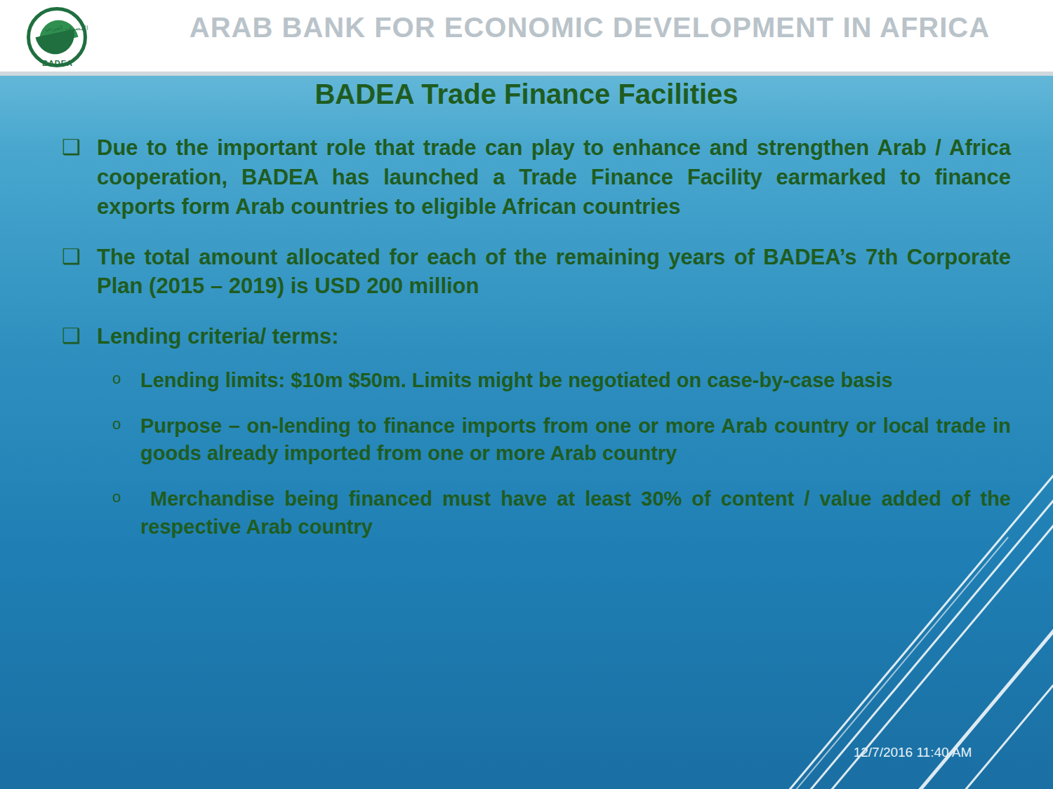Arab Bank for Economic Development in Africa
المصرف العربي
BADEA
BADEA Trade Finance Facilities
Due to the important role that trade can play to enhance and strengthen Arab / Africa cooperation, BADEA has launched a Trade Finance Facility earmarked to finance exports form Arab countries to eligible African countries
The total amount allocated for each of the remaining years of BADEA’s 7th Corporate Plan (2015 – 2019) is USD 200 million
Lending criteria/ terms:
Lending limits: $10m $50m. Limits might be negotiated on case-by-case basis
Purpose – on-lending to finance imports from one or more Arab country or local trade in goods already imported from one or more Arab country
Merchandise being financed must have at least 30% of content / value added of the respective Arab country
12/7/2016 11:40 AM